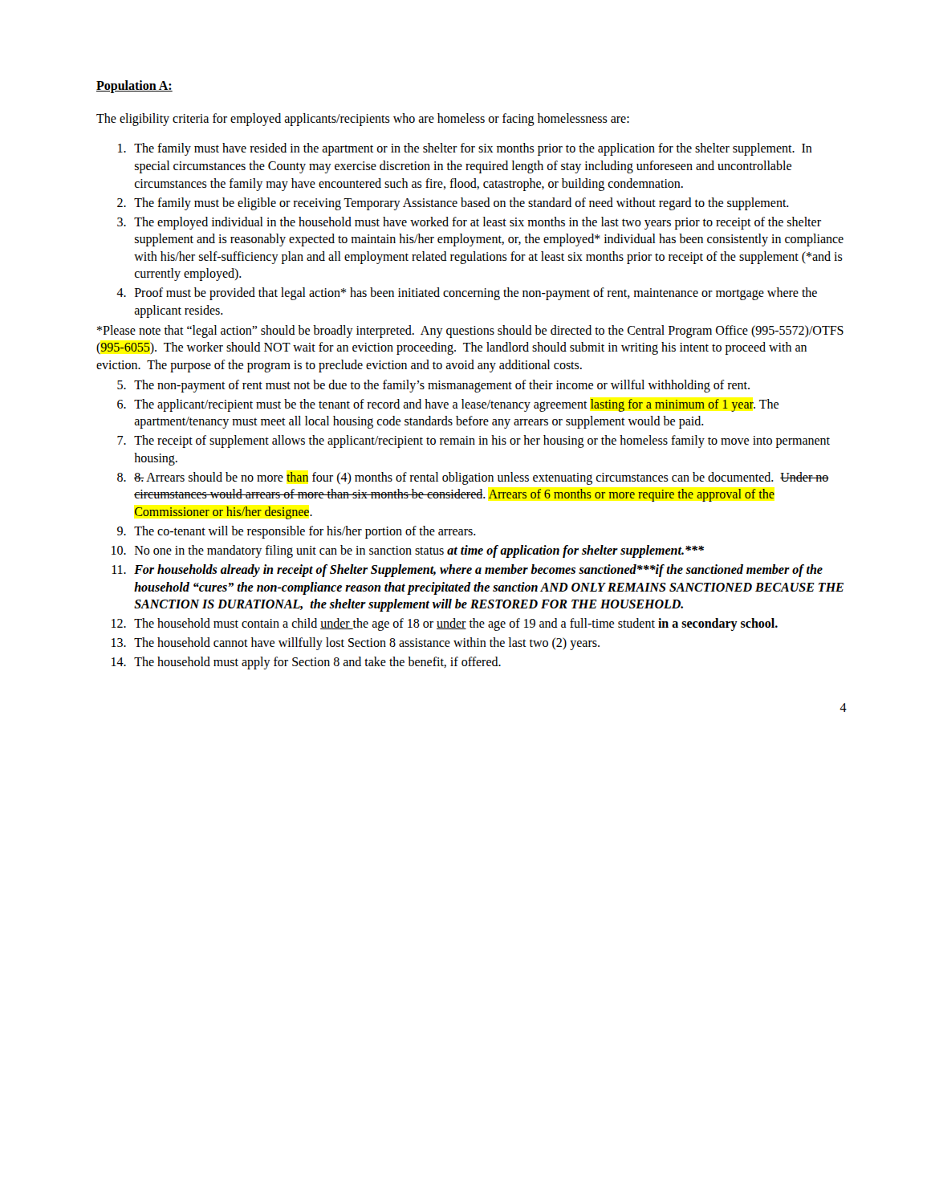Population A:
The eligibility criteria for employed applicants/recipients who are homeless or facing homelessness are:
The family must have resided in the apartment or in the shelter for six months prior to the application for the shelter supplement. In special circumstances the County may exercise discretion in the required length of stay including unforeseen and uncontrollable circumstances the family may have encountered such as fire, flood, catastrophe, or building condemnation.
The family must be eligible or receiving Temporary Assistance based on the standard of need without regard to the supplement.
The employed individual in the household must have worked for at least six months in the last two years prior to receipt of the shelter supplement and is reasonably expected to maintain his/her employment, or, the employed* individual has been consistently in compliance with his/her self-sufficiency plan and all employment related regulations for at least six months prior to receipt of the supplement (*and is currently employed).
Proof must be provided that legal action* has been initiated concerning the non-payment of rent, maintenance or mortgage where the applicant resides.
*Please note that “legal action” should be broadly interpreted. Any questions should be directed to the Central Program Office (995-5572)/OTFS (995-6055). The worker should NOT wait for an eviction proceeding. The landlord should submit in writing his intent to proceed with an eviction. The purpose of the program is to preclude eviction and to avoid any additional costs.
The non-payment of rent must not be due to the family’s mismanagement of their income or willful withholding of rent.
The applicant/recipient must be the tenant of record and have a lease/tenancy agreement lasting for a minimum of 1 year. The apartment/tenancy must meet all local housing code standards before any arrears or supplement would be paid.
The receipt of supplement allows the applicant/recipient to remain in his or her housing or the homeless family to move into permanent housing.
8. Arrears should be no more than four (4) months of rental obligation unless extenuating circumstances can be documented. Under no circumstances would arrears of more than six months be considered. Arrears of 6 months or more require the approval of the Commissioner or his/her designee.
The co-tenant will be responsible for his/her portion of the arrears.
No one in the mandatory filing unit can be in sanction status at time of application for shelter supplement.***
For households already in receipt of Shelter Supplement, where a member becomes sanctioned***if the sanctioned member of the household “cures” the non-compliance reason that precipitated the sanction AND ONLY REMAINS SANCTIONED BECAUSE THE SANCTION IS DURATIONAL, the shelter supplement will be RESTORED FOR THE HOUSEHOLD.
The household must contain a child under the age of 18 or under the age of 19 and a full-time student in a secondary school.
The household cannot have willfully lost Section 8 assistance within the last two (2) years.
The household must apply for Section 8 and take the benefit, if offered.
4